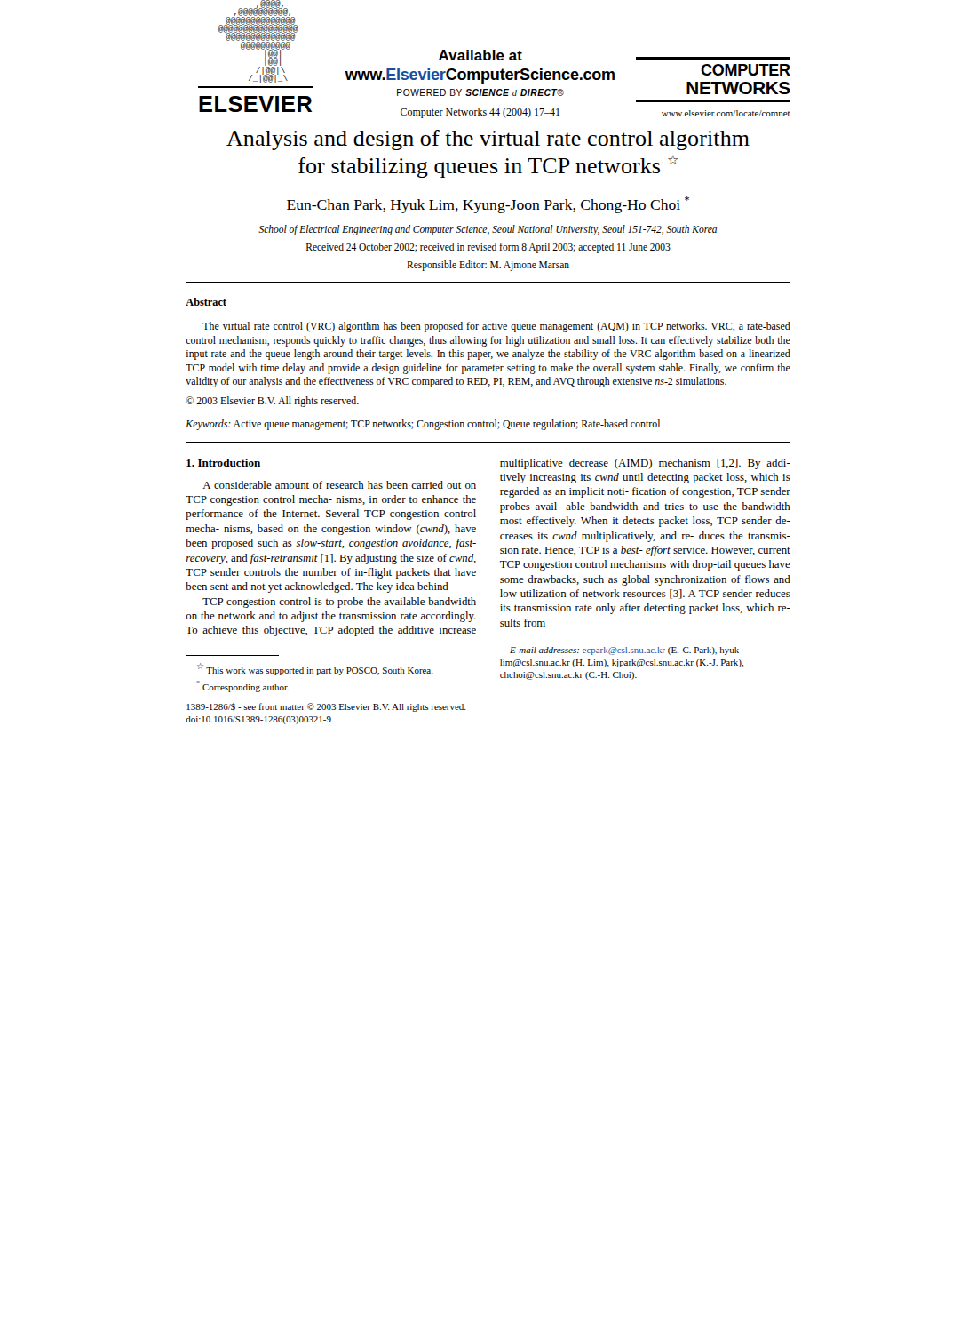,@@@@, ,@@@@@@@@@@, @@@@@@@@@@@@@@ @@@@@@@@@@@@@@@@ @@@@@@@@@@@@@@ @@@@@@@@@@ |@@| |@@| /|@@|\ /_|@@|_\
ELSEVIER
Available at
www.Elsevier ComputerScience.com
POWERED BY SCIENCE d DIRECT®
Computer Networks 44 (2004) 17–41
COMPUTER
NETWORKS
www.elsevier.com/locate/comnet
Analysis and design of the virtual rate control algorithm
for stabilizing queues in TCP networks ☆
Eun-Chan Park, Hyuk Lim, Kyung-Joon Park, Chong-Ho Choi *
School of Electrical Engineering and Computer Science, Seoul National University, Seoul 151-742, South Korea
Received 24 October 2002; received in revised form 8 April 2003; accepted 11 June 2003
Responsible Editor: M. Ajmone Marsan
Abstract
The virtual rate control (VRC) algorithm has been proposed for active queue management (AQM) in TCP networks. VRC, a rate-based control mechanism, responds quickly to traffic changes, thus allowing for high utilization and small loss. It can effectively stabilize both the input rate and the queue length around their target levels. In this paper, we analyze the stability of the VRC algorithm based on a linearized TCP model with time delay and provide a design guideline for parameter setting to make the overall system stable. Finally, we confirm the validity of our analysis and the effectiveness of VRC compared to RED, PI, REM, and AVQ through extensive ns-2 simulations.
© 2003 Elsevier B.V. All rights reserved.
Keywords: Active queue management; TCP networks; Congestion control; Queue regulation; Rate-based control
1. Introduction
A considerable amount of research has been carried out on TCP congestion control mecha- nisms, in order to enhance the performance of the Internet. Several TCP congestion control mecha- nisms, based on the congestion window (cwnd), have been proposed such as slow-start, congestion avoidance, fast-recovery, and fast-retransmit [1]. By adjusting the size of cwnd, TCP sender controls the number of in-flight packets that have been sent and not yet acknowledged. The key idea behind
TCP congestion control is to probe the available bandwidth on the network and to adjust the transmission rate accordingly. To achieve this objective, TCP adopted the additive increase multiplicative decrease (AIMD) mechanism [1,2]. By additively increasing its cwnd until detecting packet loss, which is regarded as an implicit noti- fication of congestion, TCP sender probes avail- able bandwidth and tries to use the bandwidth most effectively. When it detects packet loss, TCP sender decreases its cwnd multiplicatively, and re- duces the transmission rate. Hence, TCP is a best- effort service. However, current TCP congestion control mechanisms with drop-tail queues have some drawbacks, such as global synchronization of flows and low utilization of network resources [3]. A TCP sender reduces its transmission rate only after detecting packet loss, which results from
☆ This work was supported in part by POSCO, South Korea.
* Corresponding author.
E-mail addresses: ecpark@csl.snu.ac.kr (E.-C. Park), hyuk- lim@csl.snu.ac.kr (H. Lim), kjpark@csl.snu.ac.kr (K.-J. Park), chchoi@csl.snu.ac.kr (C.-H. Choi).
1389-1286/$ - see front matter © 2003 Elsevier B.V. All rights reserved.
doi:10.1016/S1389-1286(03)00321-9